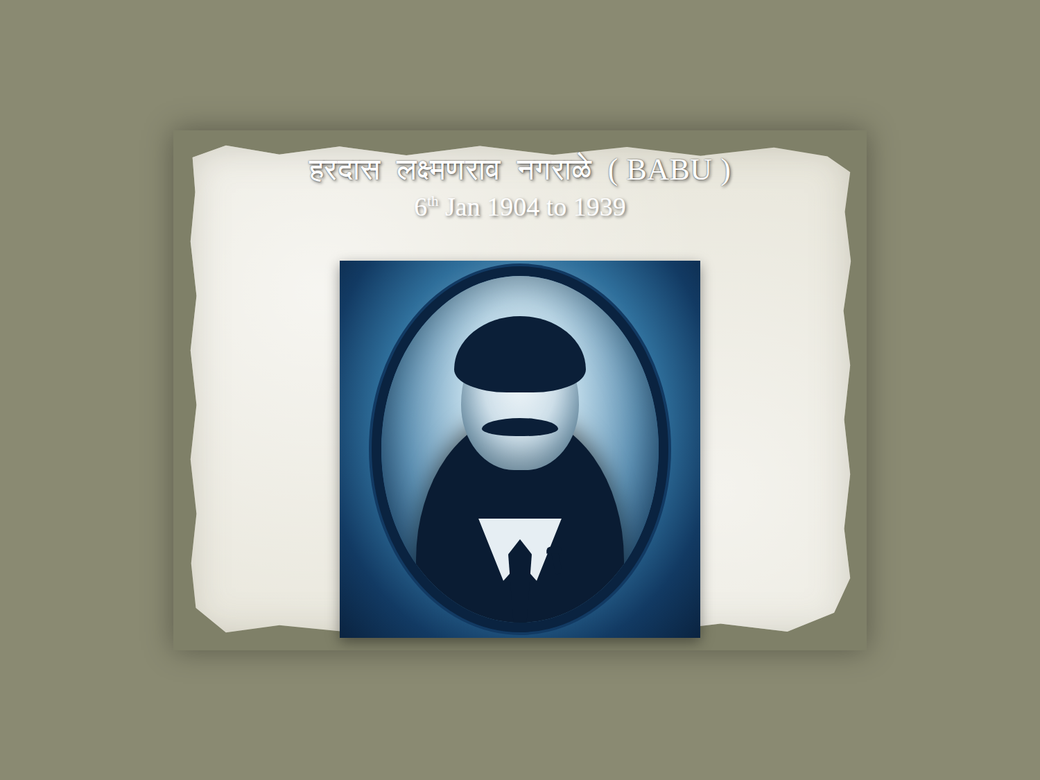हरदास लक्ष्मणराव नगराळे ( BABU )
6th Jan 1904 to 1939
Framed oval portrait photograph of हरदास लक्ष्मणराव नगराळे (Babu), shown in a suit, shirt and tie, rendered in blue tones.